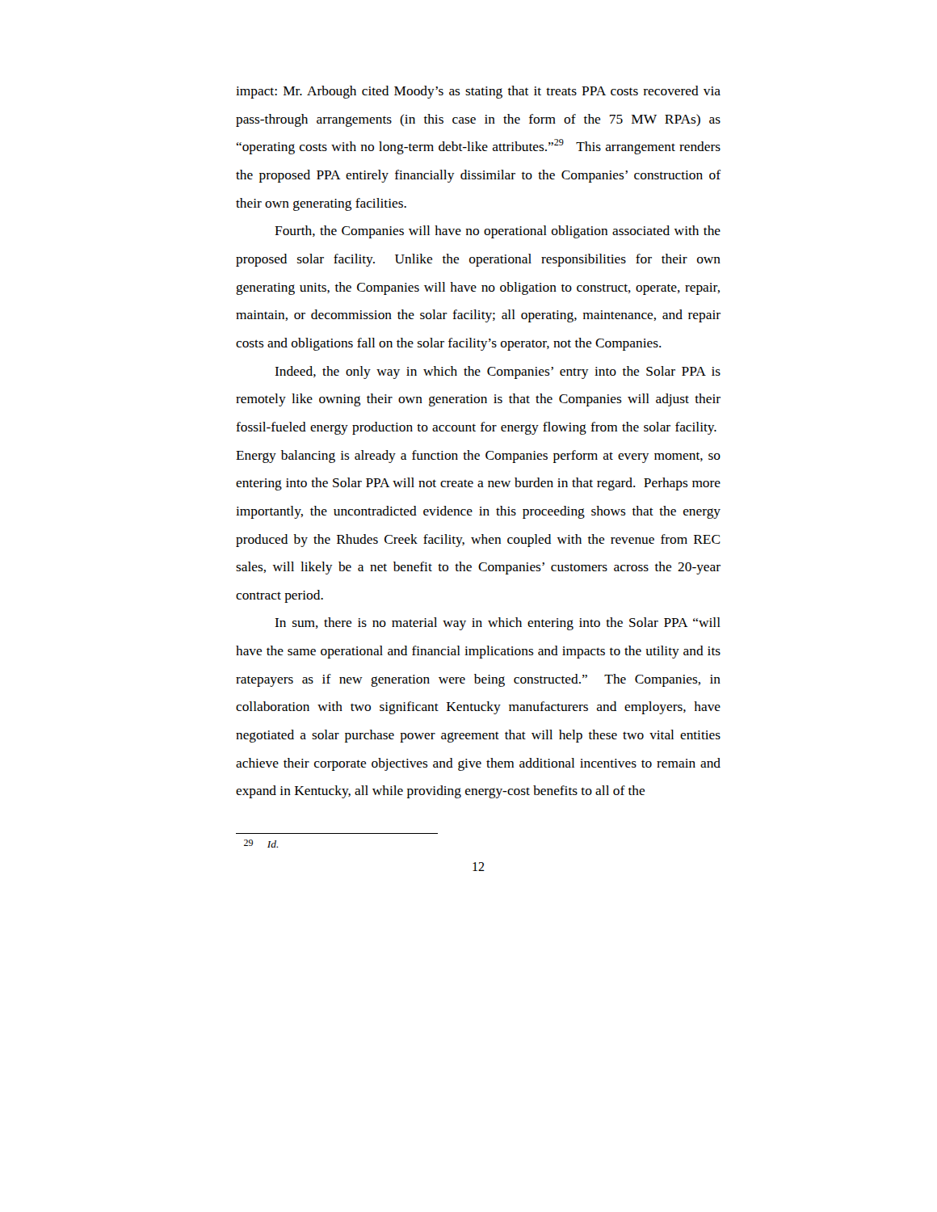impact: Mr. Arbough cited Moody’s as stating that it treats PPA costs recovered via pass-through arrangements (in this case in the form of the 75 MW RPAs) as “operating costs with no long-term debt-like attributes.”29 This arrangement renders the proposed PPA entirely financially dissimilar to the Companies’ construction of their own generating facilities.
Fourth, the Companies will have no operational obligation associated with the proposed solar facility. Unlike the operational responsibilities for their own generating units, the Companies will have no obligation to construct, operate, repair, maintain, or decommission the solar facility; all operating, maintenance, and repair costs and obligations fall on the solar facility’s operator, not the Companies.
Indeed, the only way in which the Companies’ entry into the Solar PPA is remotely like owning their own generation is that the Companies will adjust their fossil-fueled energy production to account for energy flowing from the solar facility. Energy balancing is already a function the Companies perform at every moment, so entering into the Solar PPA will not create a new burden in that regard. Perhaps more importantly, the uncontradicted evidence in this proceeding shows that the energy produced by the Rhudes Creek facility, when coupled with the revenue from REC sales, will likely be a net benefit to the Companies’ customers across the 20-year contract period.
In sum, there is no material way in which entering into the Solar PPA “will have the same operational and financial implications and impacts to the utility and its ratepayers as if new generation were being constructed.” The Companies, in collaboration with two significant Kentucky manufacturers and employers, have negotiated a solar purchase power agreement that will help these two vital entities achieve their corporate objectives and give them additional incentives to remain and expand in Kentucky, all while providing energy-cost benefits to all of the
29 Id.
12